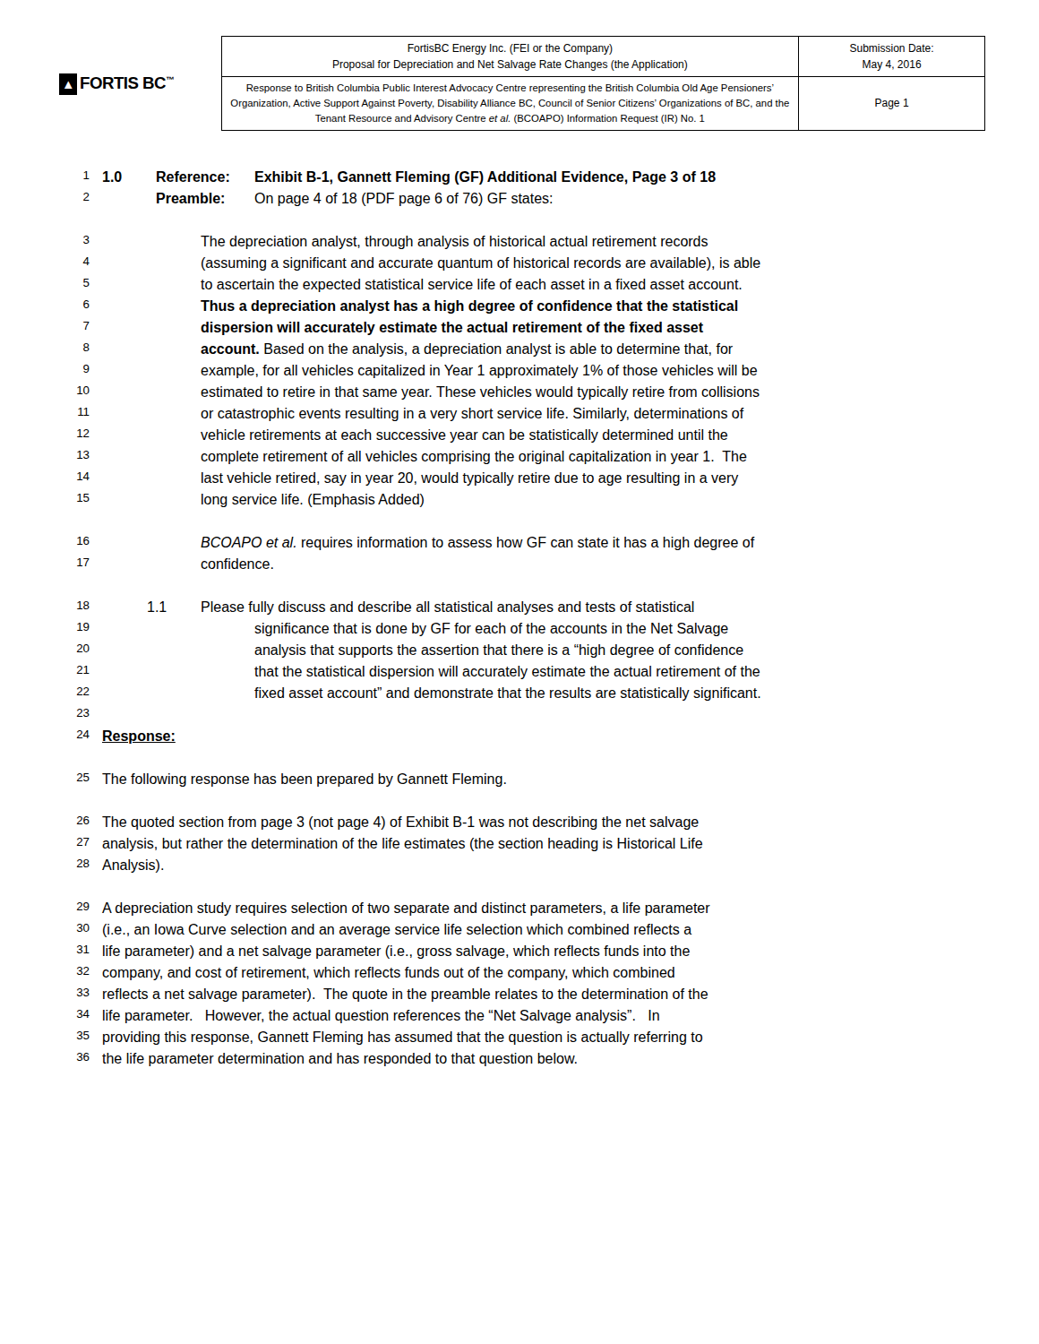| ▲ FORTIS BC ™ | FortisBC Energy Inc. (FEI or the Company) Proposal for Depreciation and Net Salvage Rate Changes (the Application) | Submission Date: May 4, 2016 |
| Response to British Columbia Public Interest Advocacy Centre representing the British Columbia Old Age Pensioners’ Organization, Active Support Against Poverty, Disability Alliance BC, Council of Senior Citizens’ Organizations of BC, and the Tenant Resource and Advisory Centre et al. (BCOAPO) Information Request (IR) No. 1 | Page 1 |
1
1.0 Reference: Exhibit B-1, Gannett Fleming (GF) Additional Evidence, Page 3 of 18
2
Preamble: On page 4 of 18 (PDF page 6 of 76) GF states:
3
The depreciation analyst, through analysis of historical actual retirement records
4
(assuming a significant and accurate quantum of historical records are available), is able
5
to ascertain the expected statistical service life of each asset in a fixed asset account.
6
Thus a depreciation analyst has a high degree of confidence that the statistical
7
dispersion will accurately estimate the actual retirement of the fixed asset
8
account. Based on the analysis, a depreciation analyst is able to determine that, for
9
example, for all vehicles capitalized in Year 1 approximately 1% of those vehicles will be
10
estimated to retire in that same year. These vehicles would typically retire from collisions
11
or catastrophic events resulting in a very short service life. Similarly, determinations of
12
vehicle retirements at each successive year can be statistically determined until the
13
complete retirement of all vehicles comprising the original capitalization in year 1. The
14
last vehicle retired, say in year 20, would typically retire due to age resulting in a very
15
long service life. (Emphasis Added)
16
BCOAPO et al. requires information to assess how GF can state it has a high degree of
17
confidence.
18
1.1 Please fully discuss and describe all statistical analyses and tests of statistical
19
significance that is done by GF for each of the accounts in the Net Salvage
20
analysis that supports the assertion that there is a “high degree of confidence
21
that the statistical dispersion will accurately estimate the actual retirement of the
22
fixed asset account” and demonstrate that the results are statistically significant.
23
24
Response:
25
The following response has been prepared by Gannett Fleming.
26
The quoted section from page 3 (not page 4) of Exhibit B-1 was not describing the net salvage
27
analysis, but rather the determination of the life estimates (the section heading is Historical Life
28
Analysis).
29
A depreciation study requires selection of two separate and distinct parameters, a life parameter
30
(i.e., an Iowa Curve selection and an average service life selection which combined reflects a
31
life parameter) and a net salvage parameter (i.e., gross salvage, which reflects funds into the
32
company, and cost of retirement, which reflects funds out of the company, which combined
33
reflects a net salvage parameter). The quote in the preamble relates to the determination of the
34
life parameter. However, the actual question references the “Net Salvage analysis”. In
35
providing this response, Gannett Fleming has assumed that the question is actually referring to
36
the life parameter determination and has responded to that question below.